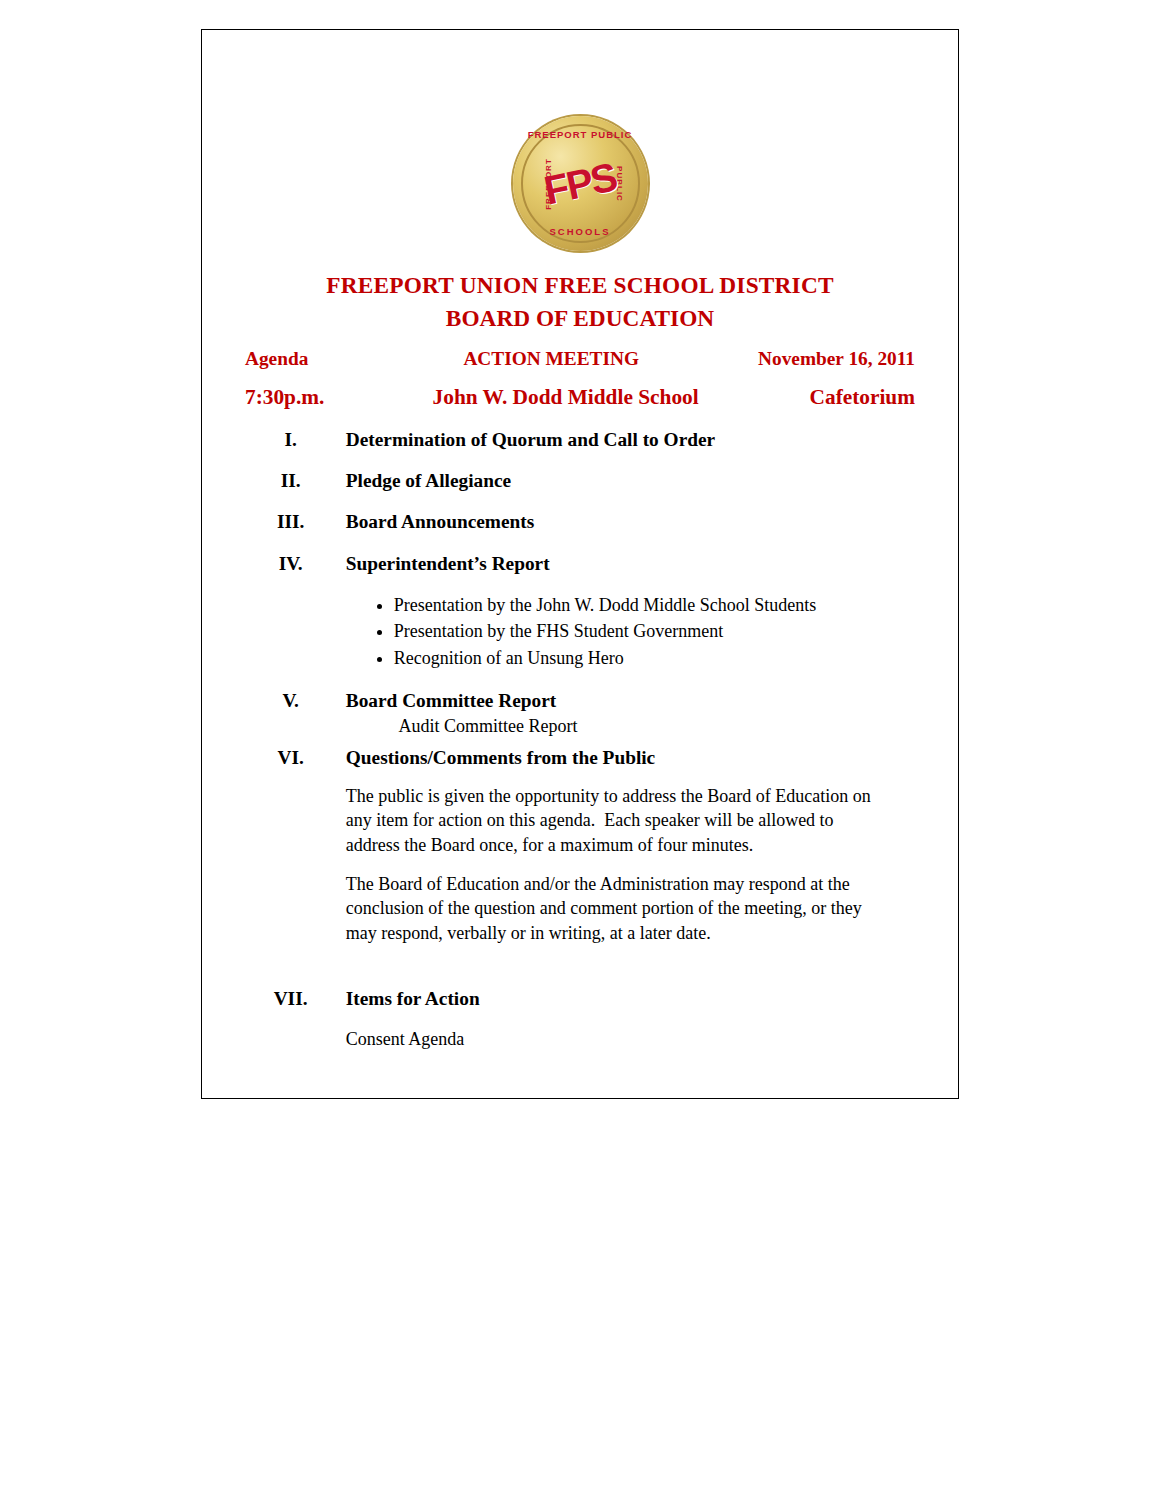FREEPORT PUBLIC
FREEPORT
PUBLIC
FPS
SCHOOLS
FREEPORT UNION FREE SCHOOL DISTRICT
BOARD OF EDUCATION
Agenda ACTION MEETING November 16, 2011
7:30p.m. John W. Dodd Middle School Cafetorium
I. Determination of Quorum and Call to Order
II. Pledge of Allegiance
III. Board Announcements
IV. Superintendent’s Report
Presentation by the John W. Dodd Middle School Students
Presentation by the FHS Student Government
Recognition of an Unsung Hero
V. Board Committee Report
Audit Committee Report
VI. Questions/Comments from the Public
The public is given the opportunity to address the Board of Education on any item for action on this agenda. Each speaker will be allowed to address the Board once, for a maximum of four minutes.
The Board of Education and/or the Administration may respond at the conclusion of the question and comment portion of the meeting, or they may respond, verbally or in writing, at a later date.
VII. Items for Action
Consent Agenda